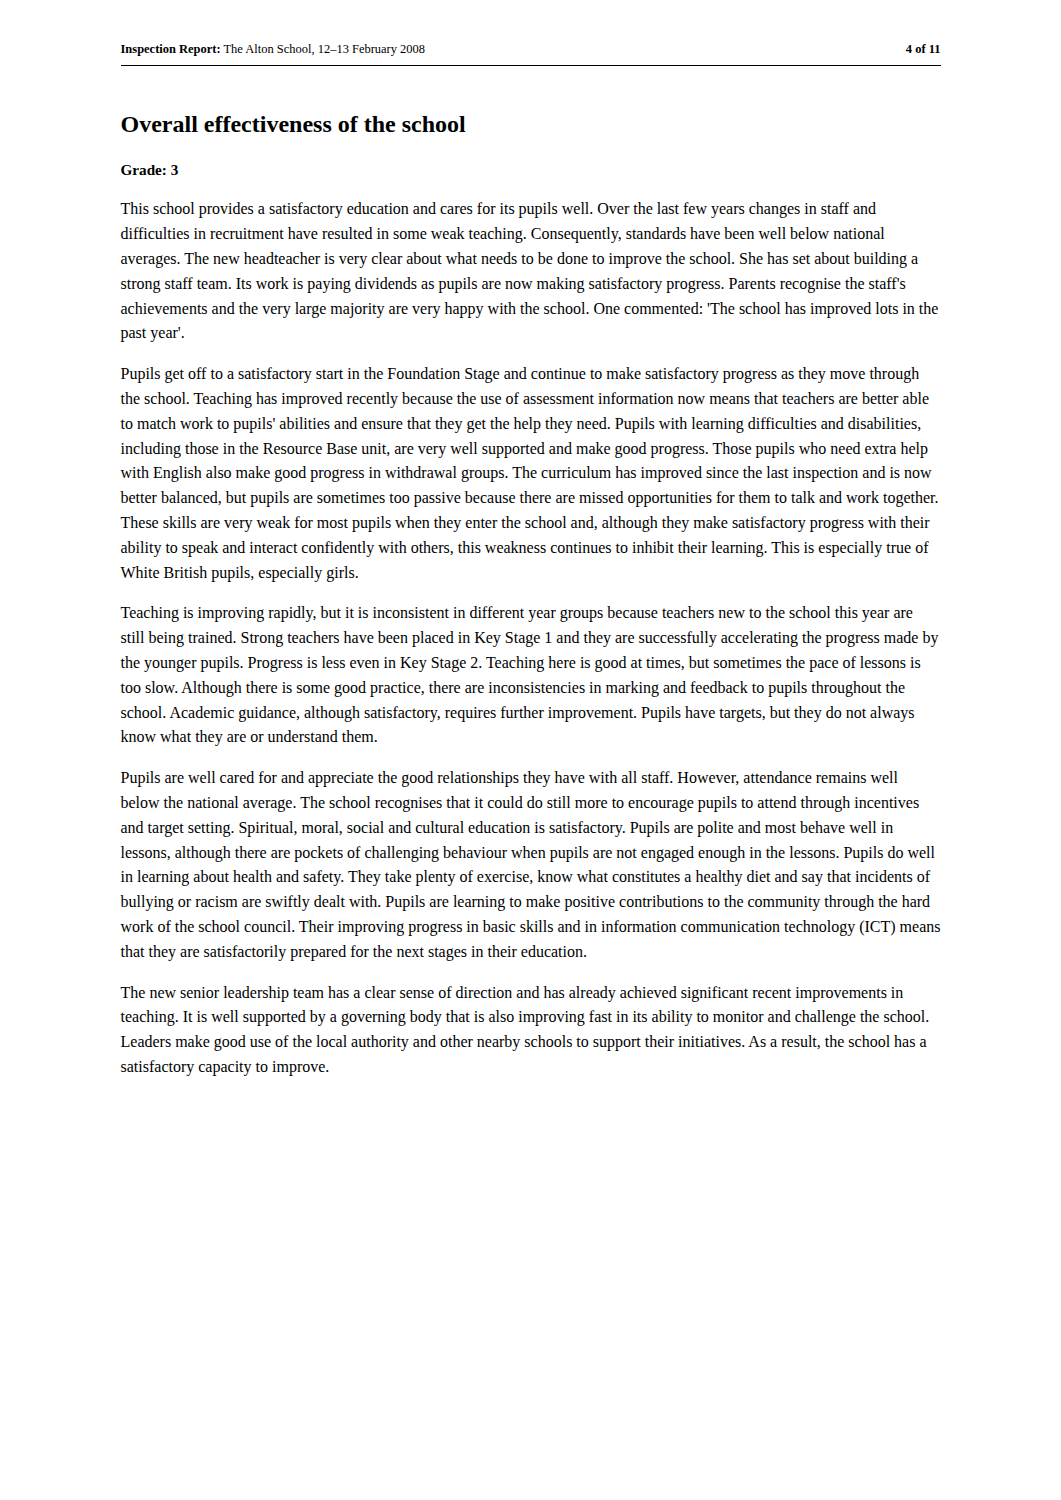Inspection Report: The Alton School, 12–13 February 2008 4 of 11
Overall effectiveness of the school
Grade: 3
This school provides a satisfactory education and cares for its pupils well. Over the last few years changes in staff and difficulties in recruitment have resulted in some weak teaching. Consequently, standards have been well below national averages. The new headteacher is very clear about what needs to be done to improve the school. She has set about building a strong staff team. Its work is paying dividends as pupils are now making satisfactory progress. Parents recognise the staff's achievements and the very large majority are very happy with the school. One commented: 'The school has improved lots in the past year'.
Pupils get off to a satisfactory start in the Foundation Stage and continue to make satisfactory progress as they move through the school. Teaching has improved recently because the use of assessment information now means that teachers are better able to match work to pupils' abilities and ensure that they get the help they need. Pupils with learning difficulties and disabilities, including those in the Resource Base unit, are very well supported and make good progress. Those pupils who need extra help with English also make good progress in withdrawal groups. The curriculum has improved since the last inspection and is now better balanced, but pupils are sometimes too passive because there are missed opportunities for them to talk and work together. These skills are very weak for most pupils when they enter the school and, although they make satisfactory progress with their ability to speak and interact confidently with others, this weakness continues to inhibit their learning. This is especially true of White British pupils, especially girls.
Teaching is improving rapidly, but it is inconsistent in different year groups because teachers new to the school this year are still being trained. Strong teachers have been placed in Key Stage 1 and they are successfully accelerating the progress made by the younger pupils. Progress is less even in Key Stage 2. Teaching here is good at times, but sometimes the pace of lessons is too slow. Although there is some good practice, there are inconsistencies in marking and feedback to pupils throughout the school. Academic guidance, although satisfactory, requires further improvement. Pupils have targets, but they do not always know what they are or understand them.
Pupils are well cared for and appreciate the good relationships they have with all staff. However, attendance remains well below the national average. The school recognises that it could do still more to encourage pupils to attend through incentives and target setting. Spiritual, moral, social and cultural education is satisfactory. Pupils are polite and most behave well in lessons, although there are pockets of challenging behaviour when pupils are not engaged enough in the lessons. Pupils do well in learning about health and safety. They take plenty of exercise, know what constitutes a healthy diet and say that incidents of bullying or racism are swiftly dealt with. Pupils are learning to make positive contributions to the community through the hard work of the school council. Their improving progress in basic skills and in information communication technology (ICT) means that they are satisfactorily prepared for the next stages in their education.
The new senior leadership team has a clear sense of direction and has already achieved significant recent improvements in teaching. It is well supported by a governing body that is also improving fast in its ability to monitor and challenge the school. Leaders make good use of the local authority and other nearby schools to support their initiatives. As a result, the school has a satisfactory capacity to improve.